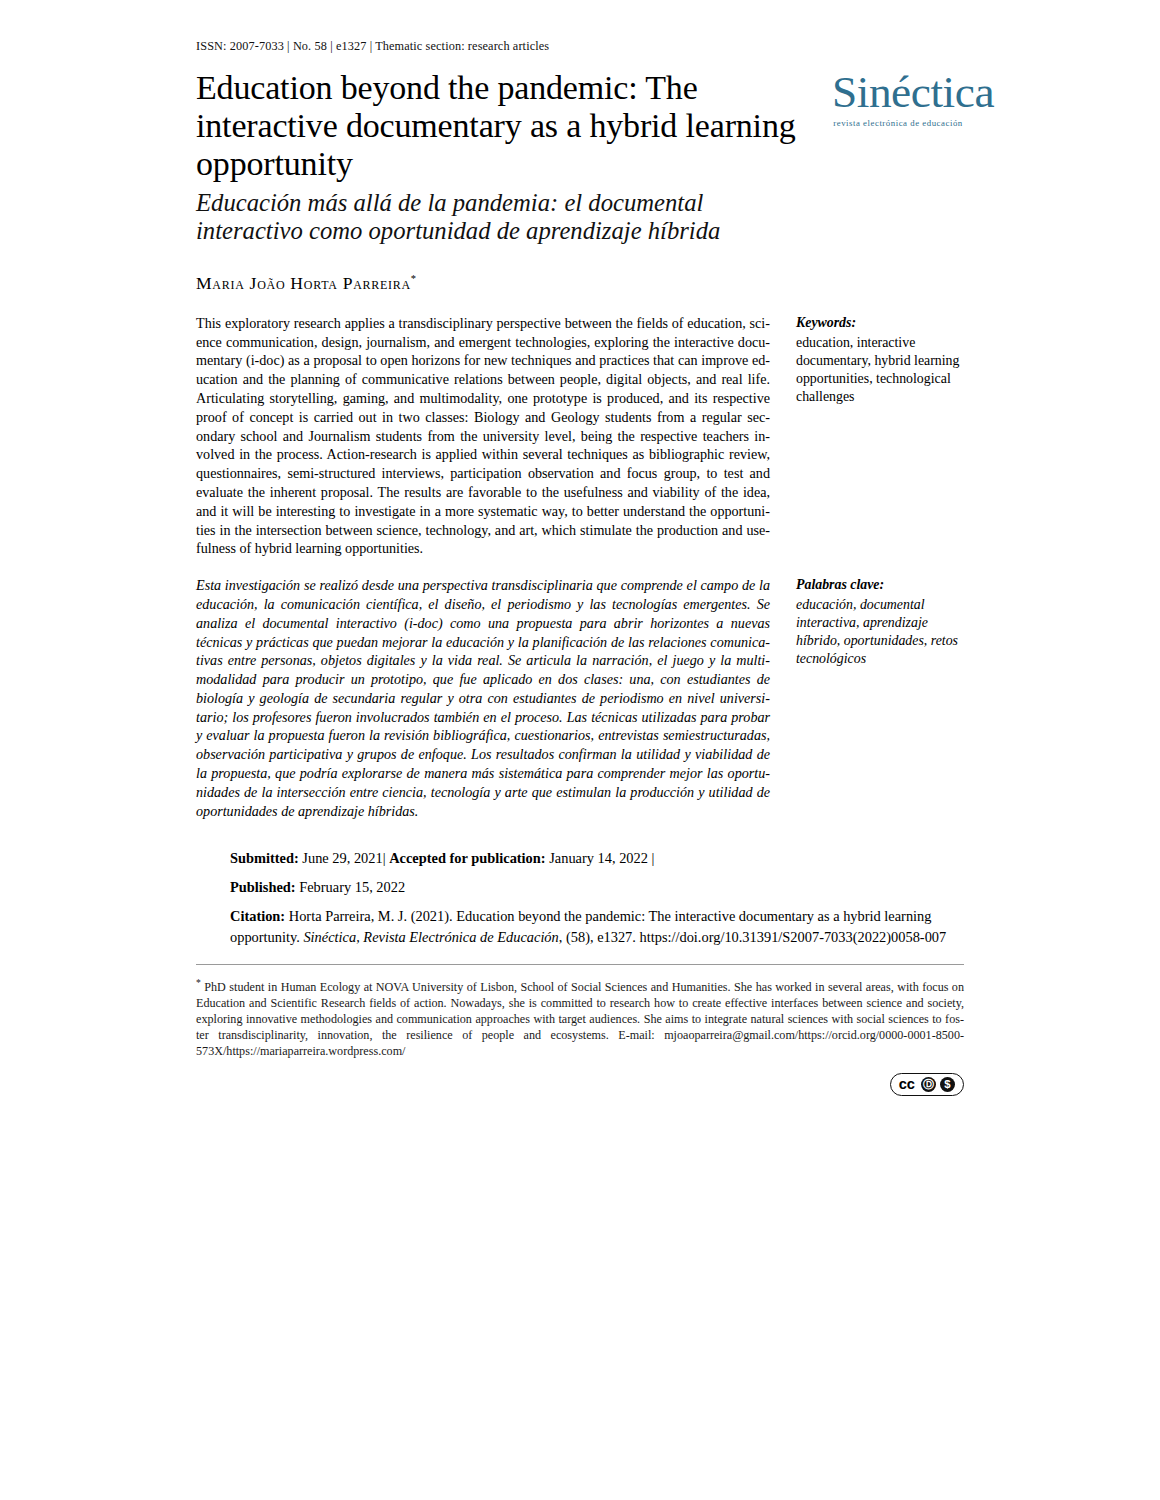ISSN: 2007-7033 | No. 58 | e1327 | Thematic section: research articles
Education beyond the pandemic: The interactive documentary as a hybrid learning opportunity
Educación más allá de la pandemia: el documental interactivo como oportunidad de aprendizaje híbrida
Sinéctica
revista electrónica de educación
Maria João Horta Parreira*
This exploratory research applies a transdisciplinary perspective between the fields of education, science communication, design, journalism, and emergent technologies, exploring the interactive documentary (i-doc) as a proposal to open horizons for new techniques and practices that can improve education and the planning of communicative relations between people, digital objects, and real life. Articulating storytelling, gaming, and multimodality, one prototype is produced, and its respective proof of concept is carried out in two classes: Biology and Geology students from a regular secondary school and Journalism students from the university level, being the respective teachers involved in the process. Action-research is applied within several techniques as bibliographic review, questionnaires, semi-structured interviews, participation observation and focus group, to test and evaluate the inherent proposal. The results are favorable to the usefulness and viability of the idea, and it will be interesting to investigate in a more systematic way, to better understand the opportunities in the intersection between science, technology, and art, which stimulate the production and usefulness of hybrid learning opportunities.
Keywords: education, interactive documentary, hybrid learning opportunities, technological challenges
Esta investigación se realizó desde una perspectiva transdisciplinaria que comprende el campo de la educación, la comunicación científica, el diseño, el periodismo y las tecnologías emergentes. Se analiza el documental interactivo (i-doc) como una propuesta para abrir horizontes a nuevas técnicas y prácticas que puedan mejorar la educación y la planificación de las relaciones comunicativas entre personas, objetos digitales y la vida real. Se articula la narración, el juego y la multimodalidad para producir un prototipo, que fue aplicado en dos clases: una, con estudiantes de biología y geología de secundaria regular y otra con estudiantes de periodismo en nivel universitario; los profesores fueron involucrados también en el proceso. Las técnicas utilizadas para probar y evaluar la propuesta fueron la revisión bibliográfica, cuestionarios, entrevistas semiestructuradas, observación participativa y grupos de enfoque. Los resultados confirman la utilidad y viabilidad de la propuesta, que podría explorarse de manera más sistemática para comprender mejor las oportunidades de la intersección entre ciencia, tecnología y arte que estimulan la producción y utilidad de oportunidades de aprendizaje híbridas.
Palabras clave: educación, documental interactiva, aprendizaje híbrido, oportunidades, retos tecnológicos
Submitted: June 29, 2021| Accepted for publication: January 14, 2022 |
Published: February 15, 2022
Citation: Horta Parreira, M. J. (2021). Education beyond the pandemic: The interactive documentary as a hybrid learning opportunity. Sinéctica, Revista Electrónica de Educación, (58), e1327. https://doi.org/10.31391/S2007-7033(2022)0058-007
* PhD student in Human Ecology at NOVA University of Lisbon, School of Social Sciences and Humanities. She has worked in several areas, with focus on Education and Scientific Research fields of action. Nowadays, she is committed to research how to create effective interfaces between science and society, exploring innovative methodologies and communication approaches with target audiences. She aims to integrate natural sciences with social sciences to foster transdisciplinarity, innovation, the resilience of people and ecosystems. E-mail: mjoaoparreira@gmail.com/https://orcid.org/0000-0001-8500-573X/https://mariaparreira.wordpress.com/
cc Ⓓ $